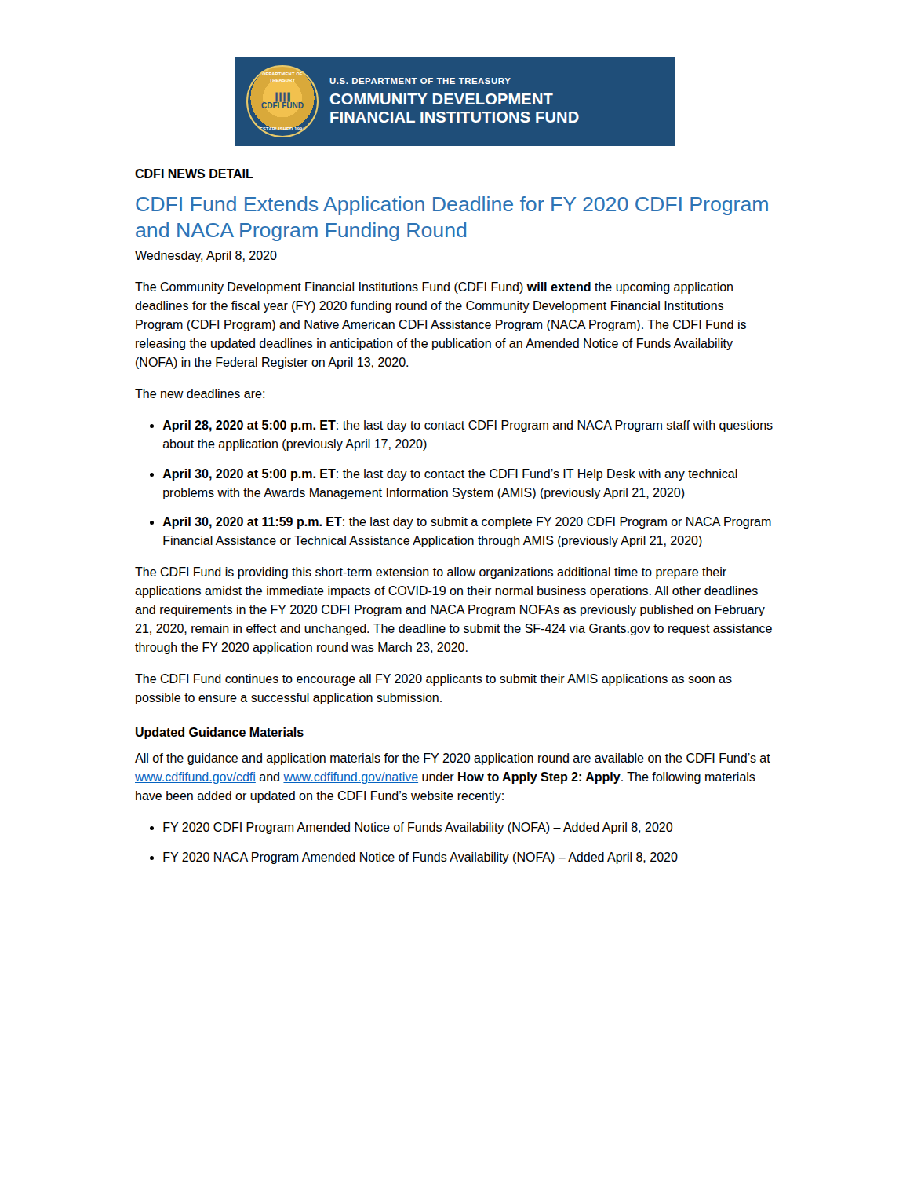U.S. Department of the Treasury
∥∥∥∥ CDFI FUND
Established 1994
U.S. Department of the Treasury
Community Development
Financial Institutions Fund
CDFI NEWS DETAIL
CDFI Fund Extends Application Deadline for FY 2020 CDFI Program and NACA Program Funding Round
Wednesday, April 8, 2020
The Community Development Financial Institutions Fund (CDFI Fund) will extend the upcoming application deadlines for the fiscal year (FY) 2020 funding round of the Community Development Financial Institutions Program (CDFI Program) and Native American CDFI Assistance Program (NACA Program). The CDFI Fund is releasing the updated deadlines in anticipation of the publication of an Amended Notice of Funds Availability (NOFA) in the Federal Register on April 13, 2020.
The new deadlines are:
April 28, 2020 at 5:00 p.m. ET: the last day to contact CDFI Program and NACA Program staff with questions about the application (previously April 17, 2020)
April 30, 2020 at 5:00 p.m. ET: the last day to contact the CDFI Fund’s IT Help Desk with any technical problems with the Awards Management Information System (AMIS) (previously April 21, 2020)
April 30, 2020 at 11:59 p.m. ET: the last day to submit a complete FY 2020 CDFI Program or NACA Program Financial Assistance or Technical Assistance Application through AMIS (previously April 21, 2020)
The CDFI Fund is providing this short-term extension to allow organizations additional time to prepare their applications amidst the immediate impacts of COVID-19 on their normal business operations. All other deadlines and requirements in the FY 2020 CDFI Program and NACA Program NOFAs as previously published on February 21, 2020, remain in effect and unchanged. The deadline to submit the SF-424 via Grants.gov to request assistance through the FY 2020 application round was March 23, 2020.
The CDFI Fund continues to encourage all FY 2020 applicants to submit their AMIS applications as soon as possible to ensure a successful application submission.
Updated Guidance Materials
All of the guidance and application materials for the FY 2020 application round are available on the CDFI Fund’s at www.cdfifund.gov/cdfi and www.cdfifund.gov/native under How to Apply Step 2: Apply. The following materials have been added or updated on the CDFI Fund’s website recently:
FY 2020 CDFI Program Amended Notice of Funds Availability (NOFA) – Added April 8, 2020
FY 2020 NACA Program Amended Notice of Funds Availability (NOFA) – Added April 8, 2020